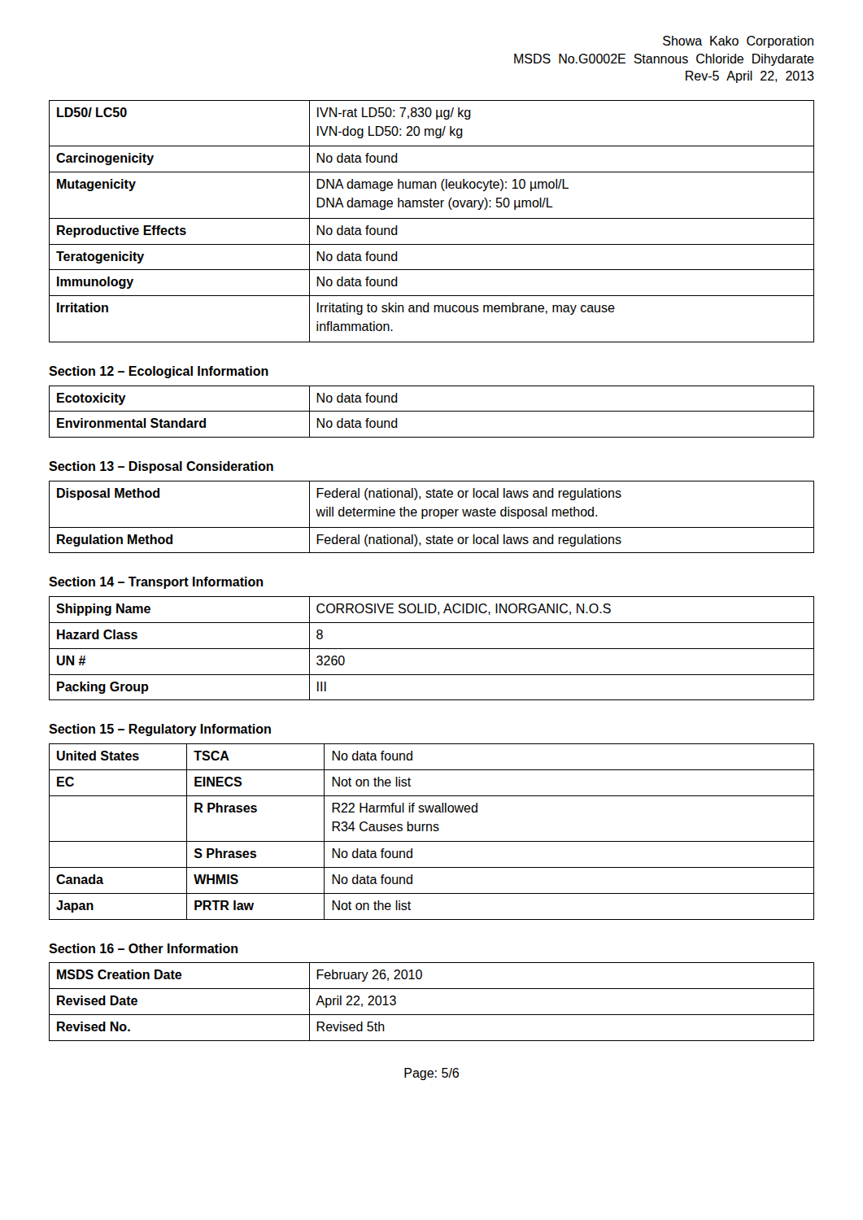Showa Kako Corporation
MSDS No.G0002E Stannous Chloride Dihydarate
Rev-5 April 22, 2013
| LD50/ LC50 | IVN-rat LD50: 7,830 µg/ kg IVN-dog LD50: 20 mg/ kg |
| Carcinogenicity | No data found |
| Mutagenicity | DNA damage human (leukocyte): 10 µmol/L DNA damage hamster (ovary): 50 µmol/L |
| Reproductive Effects | No data found |
| Teratogenicity | No data found |
| Immunology | No data found |
| Irritation | Irritating to skin and mucous membrane, may cause inflammation. |
Section 12 – Ecological Information
| Ecotoxicity | No data found |
| Environmental Standard | No data found |
Section 13 – Disposal Consideration
| Disposal Method | Federal (national), state or local laws and regulations will determine the proper waste disposal method. |
| Regulation Method | Federal (national), state or local laws and regulations |
Section 14 – Transport Information
| Shipping Name | CORROSIVE SOLID, ACIDIC, INORGANIC, N.O.S |
| Hazard Class | 8 |
| UN # | 3260 |
| Packing Group | III |
Section 15 – Regulatory Information
| United States | TSCA | No data found |
| EC | EINECS | Not on the list |
| | R Phrases | R22 Harmful if swallowed R34 Causes burns |
| | S Phrases | No data found |
| Canada | WHMIS | No data found |
| Japan | PRTR law | Not on the list |
Section 16 – Other Information
| MSDS Creation Date | February 26, 2010 |
| Revised Date | April 22, 2013 |
| Revised No. | Revised 5th |
Page: 5/6